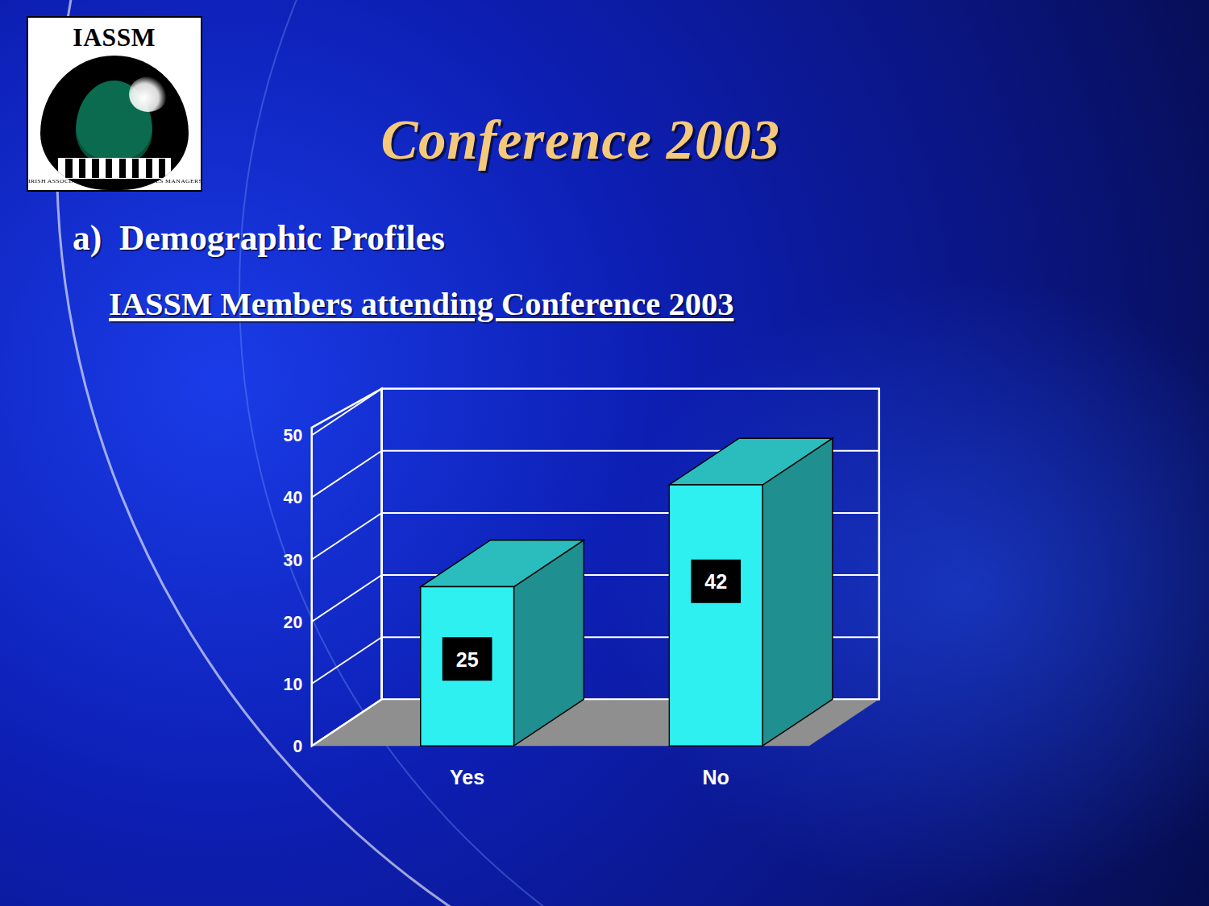IASSM
IRISH ASSOCIATION OF STERILE SERVICES MANAGERS
Conference 2003
a) Demographic Profiles
IASSM Members attending Conference 2003
IASSM Members attending Conference 2003 Bar chart with two categories. Yes equals 25. No equals 42. Vertical axis from 0 to 50 in steps of 10. 0 10 20 30 40 50 25 42 Yes No